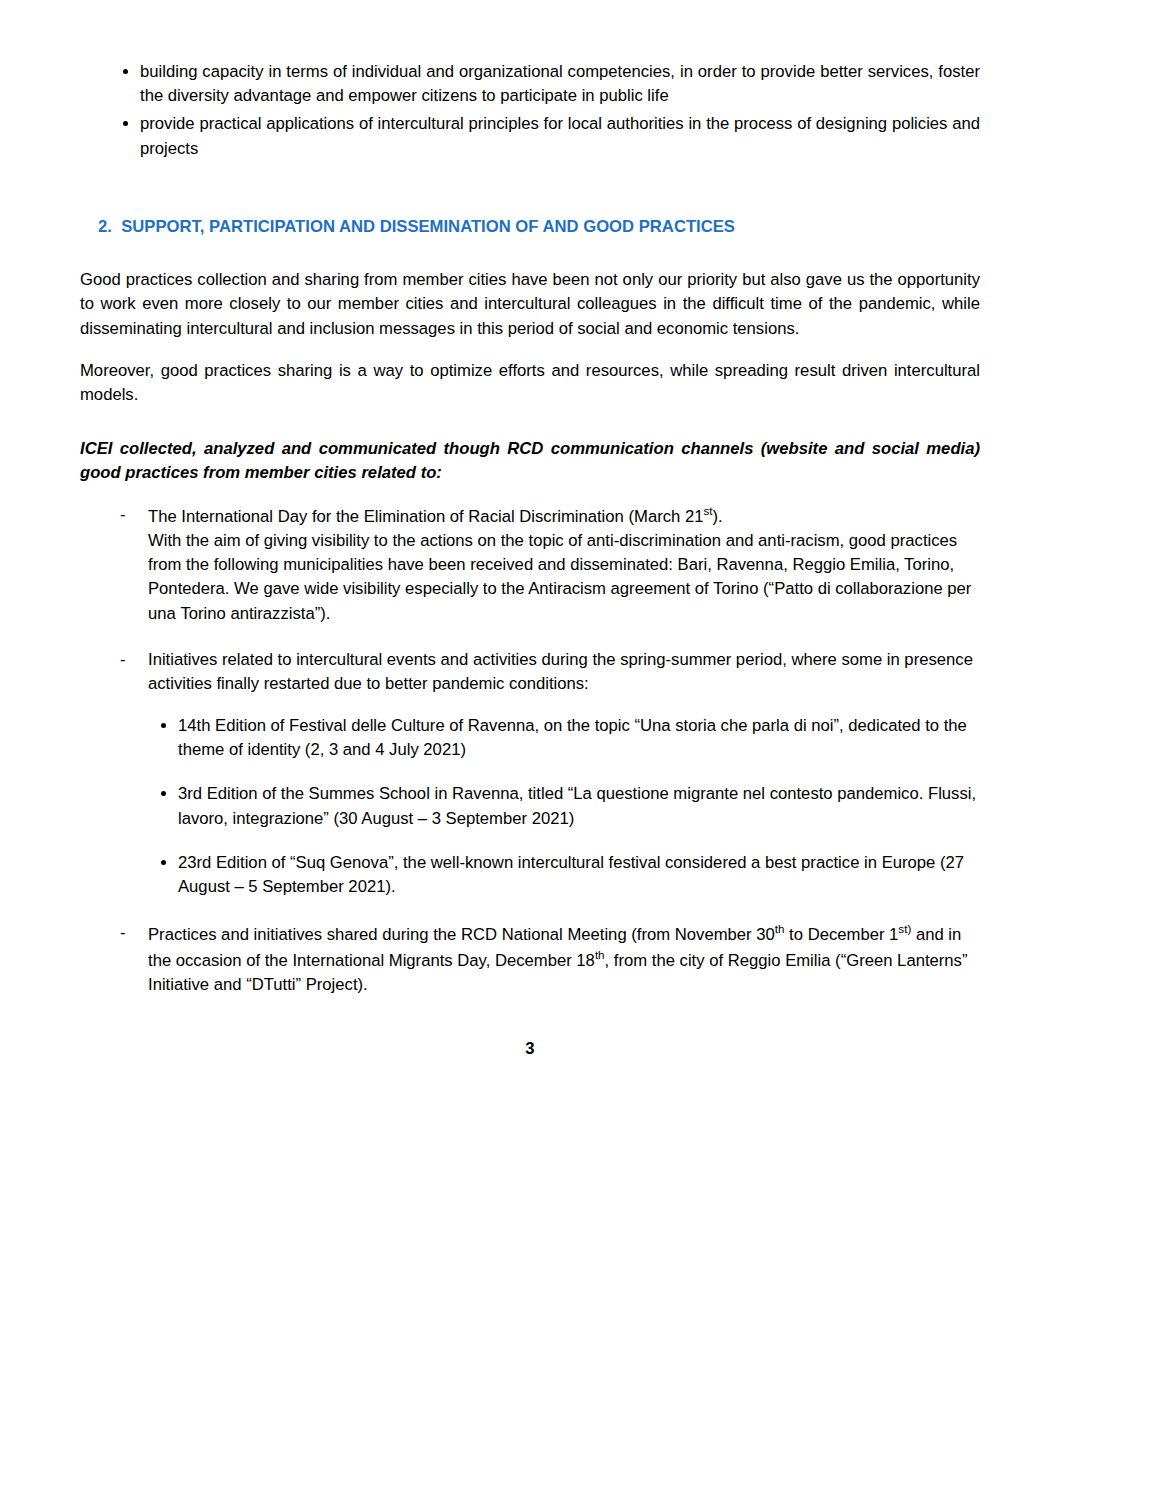building capacity in terms of individual and organizational competencies, in order to provide better services, foster the diversity advantage and empower citizens to participate in public life
provide practical applications of intercultural principles for local authorities in the process of designing policies and projects
2. SUPPORT, PARTICIPATION AND DISSEMINATION OF AND GOOD PRACTICES
Good practices collection and sharing from member cities have been not only our priority but also gave us the opportunity to work even more closely to our member cities and intercultural colleagues in the difficult time of the pandemic, while disseminating intercultural and inclusion messages in this period of social and economic tensions.
Moreover, good practices sharing is a way to optimize efforts and resources, while spreading result driven intercultural models.
ICEI collected, analyzed and communicated though RCD communication channels (website and social media) good practices from member cities related to:
The International Day for the Elimination of Racial Discrimination (March 21st).
With the aim of giving visibility to the actions on the topic of anti-discrimination and anti-racism, good practices from the following municipalities have been received and disseminated: Bari, Ravenna, Reggio Emilia, Torino, Pontedera. We gave wide visibility especially to the Antiracism agreement of Torino (“Patto di collaborazione per una Torino antirazzista”).
Initiatives related to intercultural events and activities during the spring-summer period, where some in presence activities finally restarted due to better pandemic conditions:
14th Edition of Festival delle Culture of Ravenna, on the topic “Una storia che parla di noi”, dedicated to the theme of identity (2, 3 and 4 July 2021)
3rd Edition of the Summes School in Ravenna, titled “La questione migrante nel contesto pandemico. Flussi, lavoro, integrazione” (30 August – 3 September 2021)
23rd Edition of “Suq Genova”, the well-known intercultural festival considered a best practice in Europe (27 August – 5 September 2021).
Practices and initiatives shared during the RCD National Meeting (from November 30th to December 1st) and in the occasion of the International Migrants Day, December 18th, from the city of Reggio Emilia (“Green Lanterns” Initiative and “DTutti” Project).
3